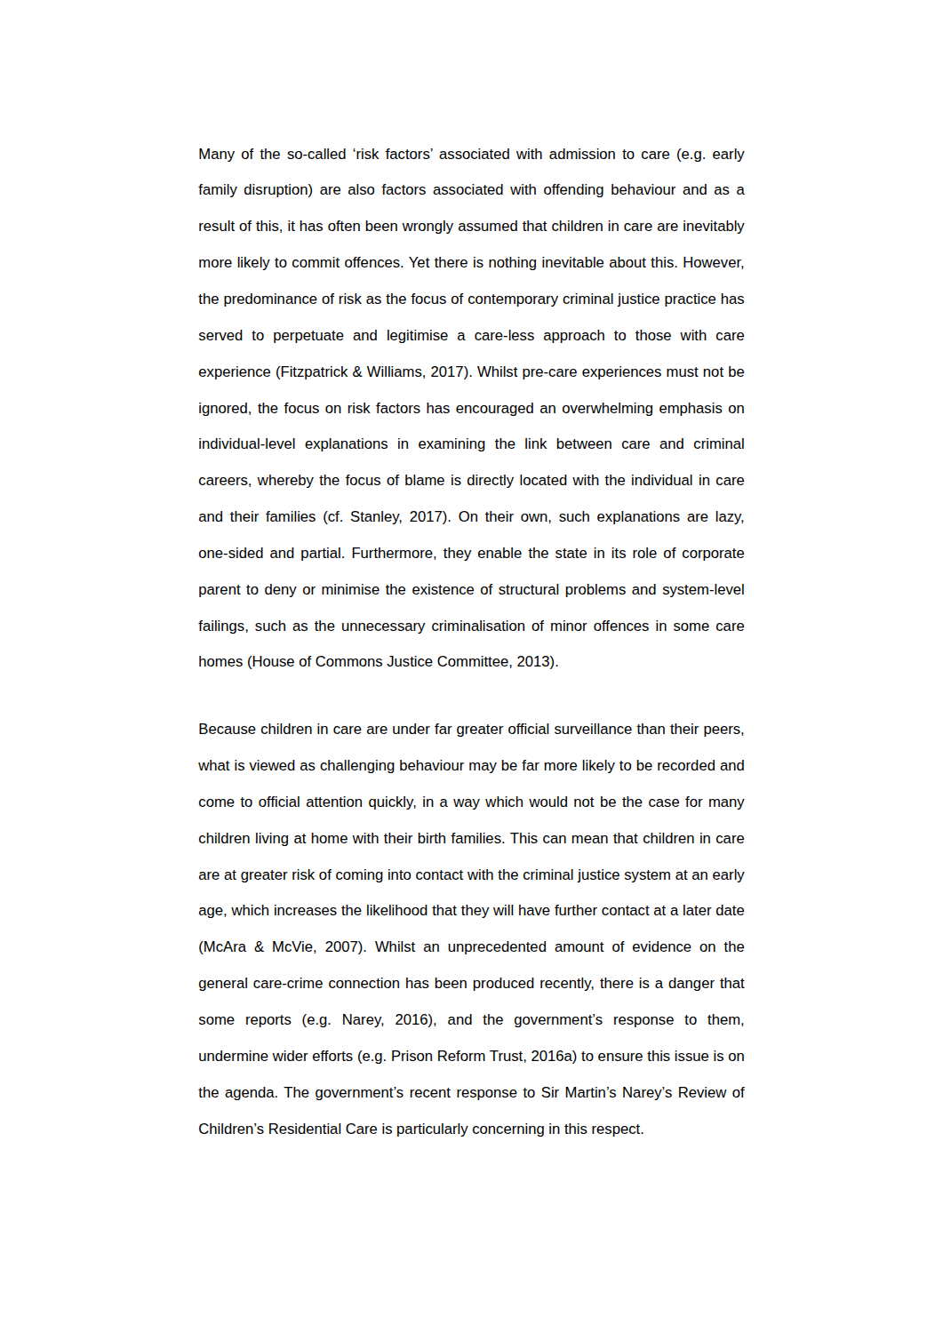Many of the so-called ‘risk factors’ associated with admission to care (e.g. early family disruption) are also factors associated with offending behaviour and as a result of this, it has often been wrongly assumed that children in care are inevitably more likely to commit offences. Yet there is nothing inevitable about this. However, the predominance of risk as the focus of contemporary criminal justice practice has served to perpetuate and legitimise a care-less approach to those with care experience (Fitzpatrick & Williams, 2017). Whilst pre-care experiences must not be ignored, the focus on risk factors has encouraged an overwhelming emphasis on individual-level explanations in examining the link between care and criminal careers, whereby the focus of blame is directly located with the individual in care and their families (cf. Stanley, 2017). On their own, such explanations are lazy, one-sided and partial. Furthermore, they enable the state in its role of corporate parent to deny or minimise the existence of structural problems and system-level failings, such as the unnecessary criminalisation of minor offences in some care homes (House of Commons Justice Committee, 2013).
Because children in care are under far greater official surveillance than their peers, what is viewed as challenging behaviour may be far more likely to be recorded and come to official attention quickly, in a way which would not be the case for many children living at home with their birth families. This can mean that children in care are at greater risk of coming into contact with the criminal justice system at an early age, which increases the likelihood that they will have further contact at a later date (McAra & McVie, 2007). Whilst an unprecedented amount of evidence on the general care-crime connection has been produced recently, there is a danger that some reports (e.g. Narey, 2016), and the government’s response to them, undermine wider efforts (e.g. Prison Reform Trust, 2016a) to ensure this issue is on the agenda. The government’s recent response to Sir Martin’s Narey’s Review of Children’s Residential Care is particularly concerning in this respect.